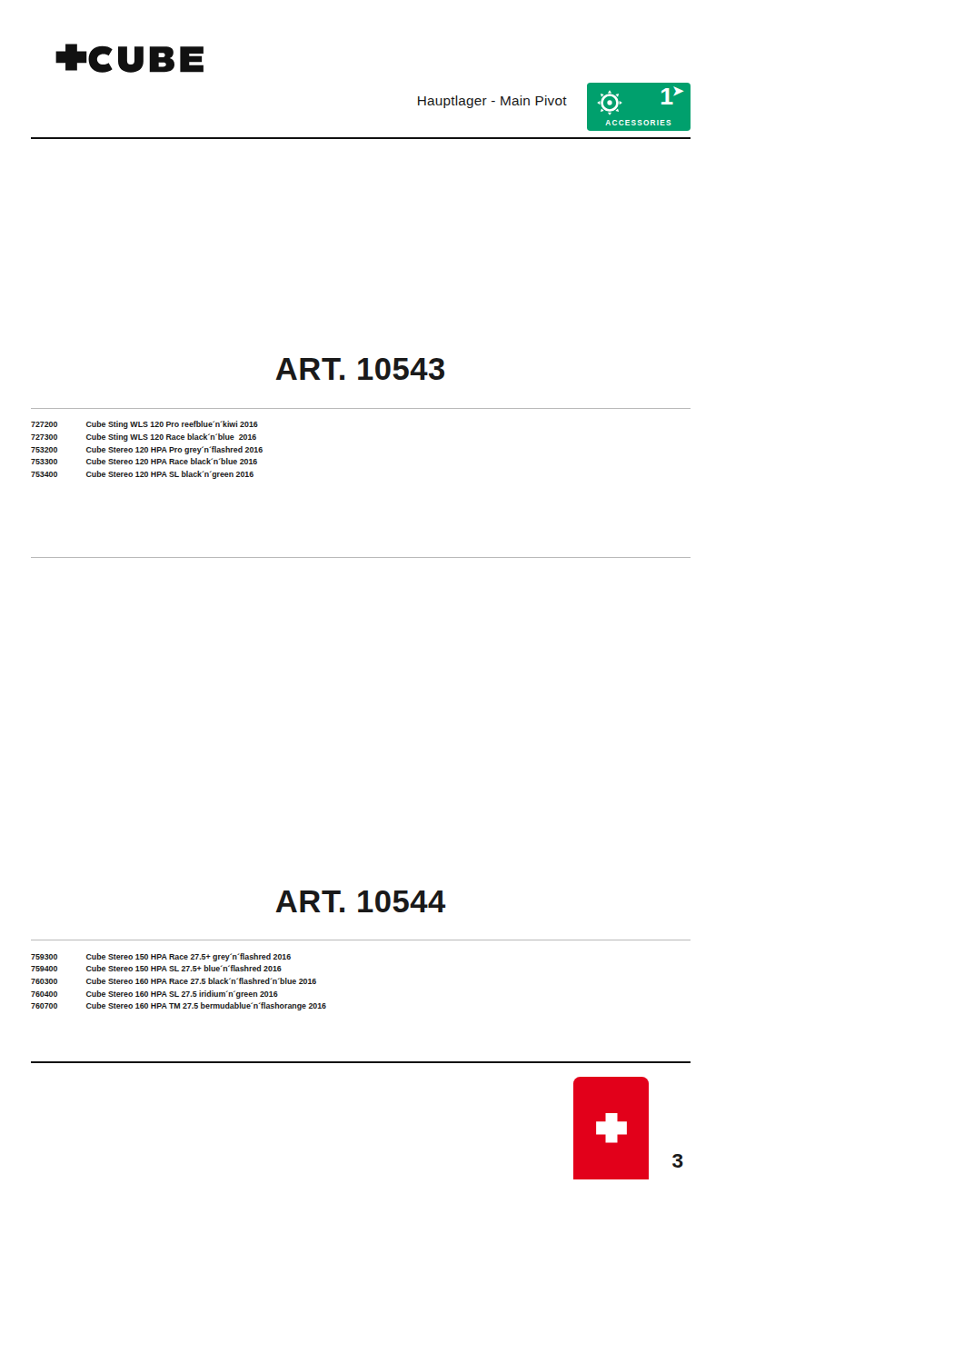Hauptlager - Main Pivot
1➤
ACCESSORIES
ART. 10543
| 727200 | Cube Sting WLS 120 Pro reefblue´n´kiwi 2016 |
| 727300 | Cube Sting WLS 120 Race black´n´blue 2016 |
| 753200 | Cube Stereo 120 HPA Pro grey´n´flashred 2016 |
| 753300 | Cube Stereo 120 HPA Race black´n´blue 2016 |
| 753400 | Cube Stereo 120 HPA SL black´n´green 2016 |
ART. 10544
| 759300 | Cube Stereo 150 HPA Race 27.5+ grey´n´flashred 2016 |
| 759400 | Cube Stereo 150 HPA SL 27.5+ blue´n´flashred 2016 |
| 760300 | Cube Stereo 160 HPA Race 27.5 black´n´flashred´n´blue 2016 |
| 760400 | Cube Stereo 160 HPA SL 27.5 iridium´n´green 2016 |
| 760700 | Cube Stereo 160 HPA TM 27.5 bermudablue´n´flashorange 2016 |
3